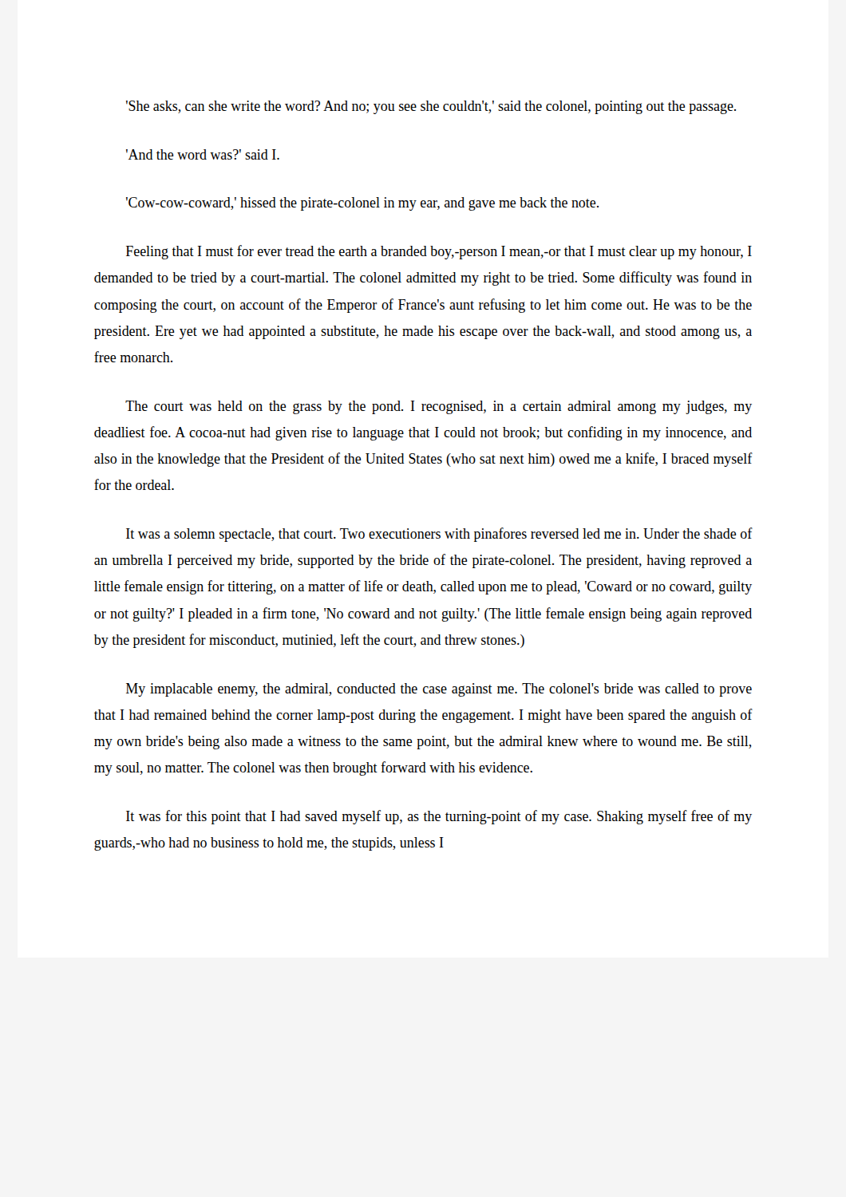'She asks, can she write the word? And no; you see she couldn't,' said the colonel, pointing out the passage.
'And the word was?' said I.
'Cow-cow-coward,' hissed the pirate-colonel in my ear, and gave me back the note.
Feeling that I must for ever tread the earth a branded boy,-person I mean,-or that I must clear up my honour, I demanded to be tried by a court-martial. The colonel admitted my right to be tried. Some difficulty was found in composing the court, on account of the Emperor of France's aunt refusing to let him come out. He was to be the president. Ere yet we had appointed a substitute, he made his escape over the back-wall, and stood among us, a free monarch.
The court was held on the grass by the pond. I recognised, in a certain admiral among my judges, my deadliest foe. A cocoa-nut had given rise to language that I could not brook; but confiding in my innocence, and also in the knowledge that the President of the United States (who sat next him) owed me a knife, I braced myself for the ordeal.
It was a solemn spectacle, that court. Two executioners with pinafores reversed led me in. Under the shade of an umbrella I perceived my bride, supported by the bride of the pirate-colonel. The president, having reproved a little female ensign for tittering, on a matter of life or death, called upon me to plead, 'Coward or no coward, guilty or not guilty?' I pleaded in a firm tone, 'No coward and not guilty.' (The little female ensign being again reproved by the president for misconduct, mutinied, left the court, and threw stones.)
My implacable enemy, the admiral, conducted the case against me. The colonel's bride was called to prove that I had remained behind the corner lamp-post during the engagement. I might have been spared the anguish of my own bride's being also made a witness to the same point, but the admiral knew where to wound me. Be still, my soul, no matter. The colonel was then brought forward with his evidence.
It was for this point that I had saved myself up, as the turning-point of my case. Shaking myself free of my guards,-who had no business to hold me, the stupids, unless I